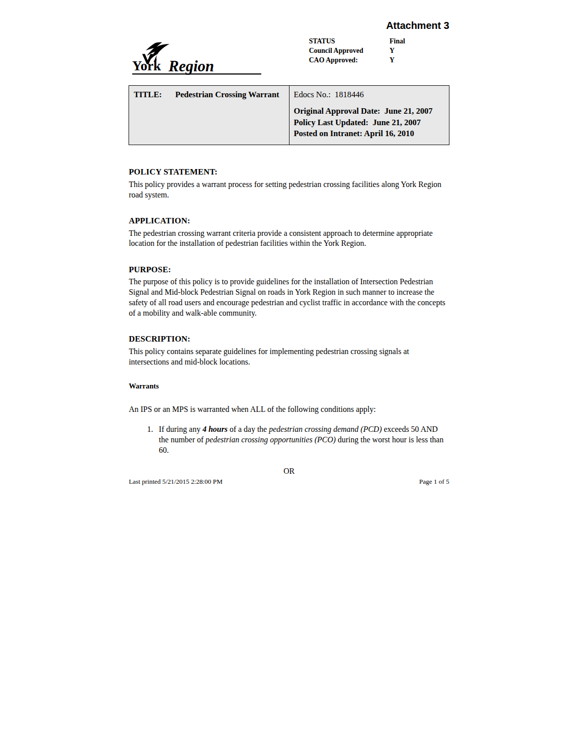Attachment 3
York Region
| STATUS | Final |
| Council Approved | Y |
| CAO Approved: | Y |
| TITLE: Pedestrian Crossing Warrant | Edocs No.: 1818446 Original Approval Date: June 21, 2007 Policy Last Updated: June 21, 2007 Posted on Intranet: April 16, 2010 |
POLICY STATEMENT:
This policy provides a warrant process for setting pedestrian crossing facilities along York Region road system.
APPLICATION:
The pedestrian crossing warrant criteria provide a consistent approach to determine appropriate location for the installation of pedestrian facilities within the York Region.
PURPOSE:
The purpose of this policy is to provide guidelines for the installation of Intersection Pedestrian Signal and Mid-block Pedestrian Signal on roads in York Region in such manner to increase the safety of all road users and encourage pedestrian and cyclist traffic in accordance with the concepts of a mobility and walk-able community.
DESCRIPTION:
This policy contains separate guidelines for implementing pedestrian crossing signals at intersections and mid-block locations.
Warrants
An IPS or an MPS is warranted when ALL of the following conditions apply:
If during any 4 hours of a day the pedestrian crossing demand (PCD) exceeds 50 AND the number of pedestrian crossing opportunities (PCO) during the worst hour is less than 60.
OR
Last printed 5/21/2015 2:28:00 PM
Page 1 of 5